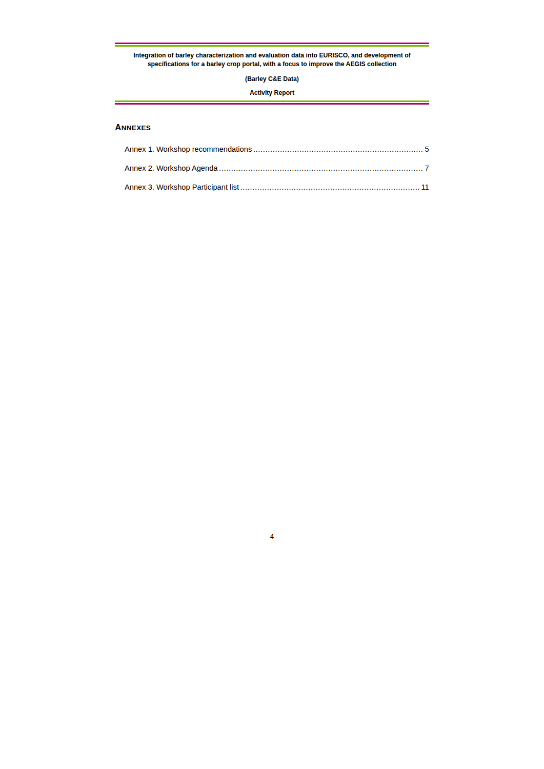Integration of barley characterization and evaluation data into EURISCO, and development of specifications for a barley crop portal, with a focus to improve the AEGIS collection
(Barley C&E Data)
Activity Report
ANNEXES
Annex 1. Workshop recommendations 5
Annex 2. Workshop Agenda 7
Annex 3. Workshop Participant list 11
4